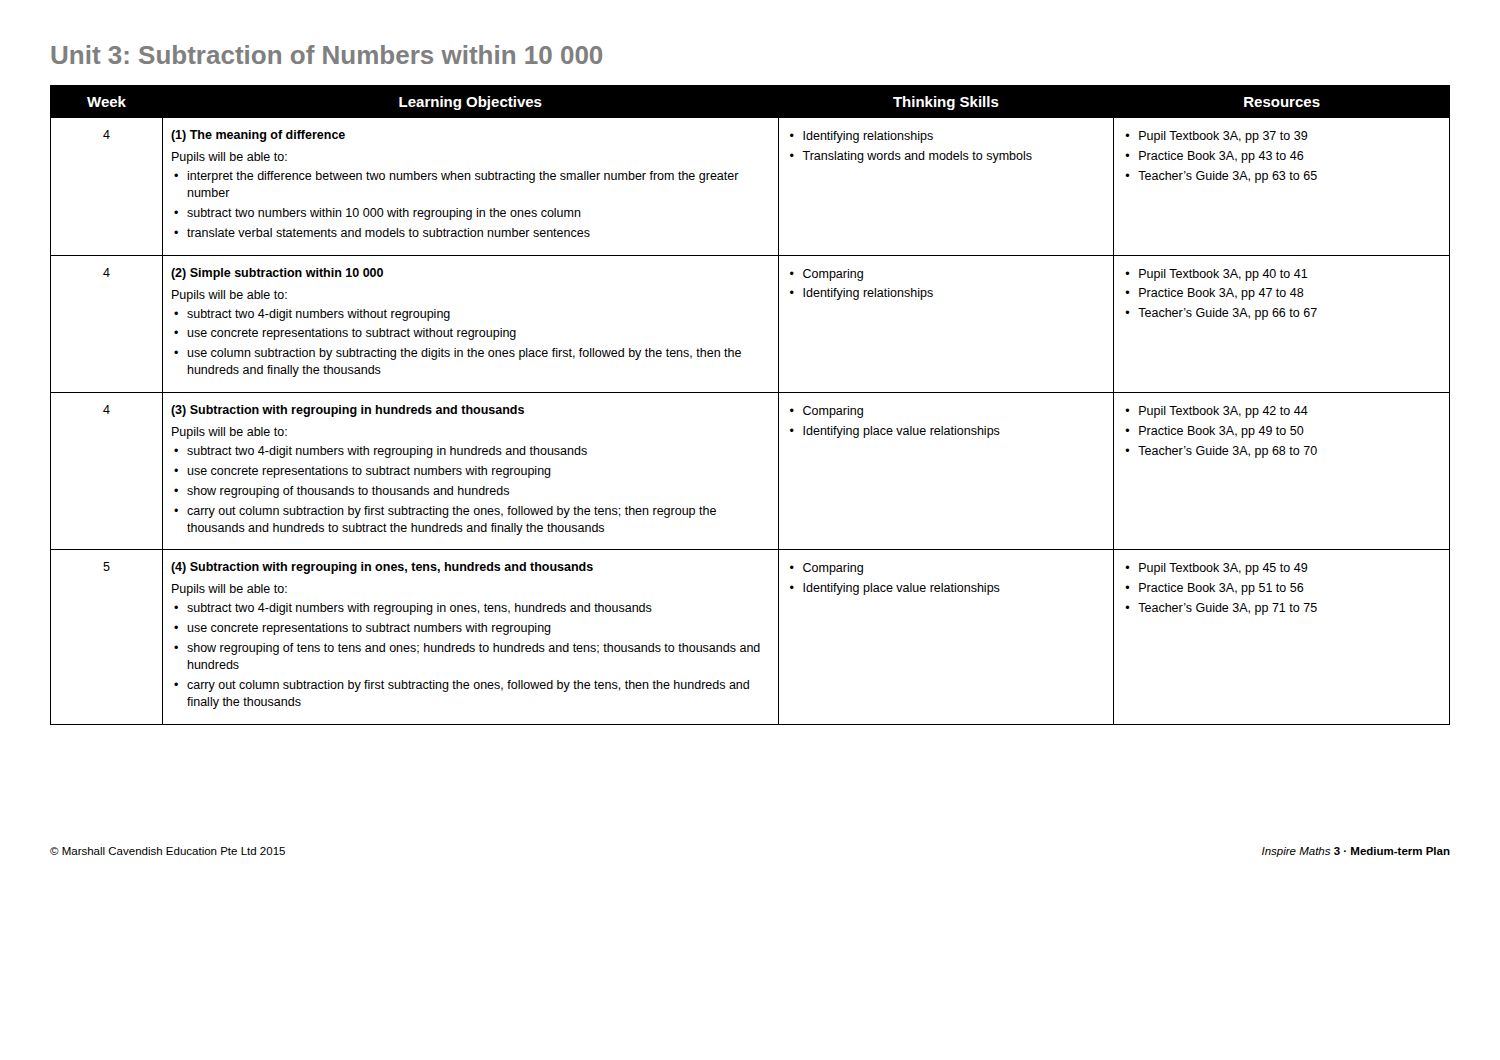Unit 3: Subtraction of Numbers within 10 000
| Week | Learning Objectives | Thinking Skills | Resources |
| --- | --- | --- | --- |
| 4 | (1) The meaning of difference Pupils will be able to: interpret the difference between two numbers when subtracting the smaller number from the greater number subtract two numbers within 10 000 with regrouping in the ones column translate verbal statements and models to subtraction number sentences | Identifying relationships Translating words and models to symbols | Pupil Textbook 3A, pp 37 to 39 Practice Book 3A, pp 43 to 46 Teacher’s Guide 3A, pp 63 to 65 |
| 4 | (2) Simple subtraction within 10 000 Pupils will be able to: subtract two 4-digit numbers without regrouping use concrete representations to subtract without regrouping use column subtraction by subtracting the digits in the ones place first, followed by the tens, then the hundreds and finally the thousands | Comparing Identifying relationships | Pupil Textbook 3A, pp 40 to 41 Practice Book 3A, pp 47 to 48 Teacher’s Guide 3A, pp 66 to 67 |
| 4 | (3) Subtraction with regrouping in hundreds and thousands Pupils will be able to: subtract two 4-digit numbers with regrouping in hundreds and thousands use concrete representations to subtract numbers with regrouping show regrouping of thousands to thousands and hundreds carry out column subtraction by first subtracting the ones, followed by the tens; then regroup the thousands and hundreds to subtract the hundreds and finally the thousands | Comparing Identifying place value relationships | Pupil Textbook 3A, pp 42 to 44 Practice Book 3A, pp 49 to 50 Teacher’s Guide 3A, pp 68 to 70 |
| 5 | (4) Subtraction with regrouping in ones, tens, hundreds and thousands Pupils will be able to: subtract two 4-digit numbers with regrouping in ones, tens, hundreds and thousands use concrete representations to subtract numbers with regrouping show regrouping of tens to tens and ones; hundreds to hundreds and tens; thousands to thousands and hundreds carry out column subtraction by first subtracting the ones, followed by the tens, then the hundreds and finally the thousands | Comparing Identifying place value relationships | Pupil Textbook 3A, pp 45 to 49 Practice Book 3A, pp 51 to 56 Teacher’s Guide 3A, pp 71 to 75 |
© Marshall Cavendish Education Pte Ltd 2015
Inspire Maths 3 · Medium-term Plan